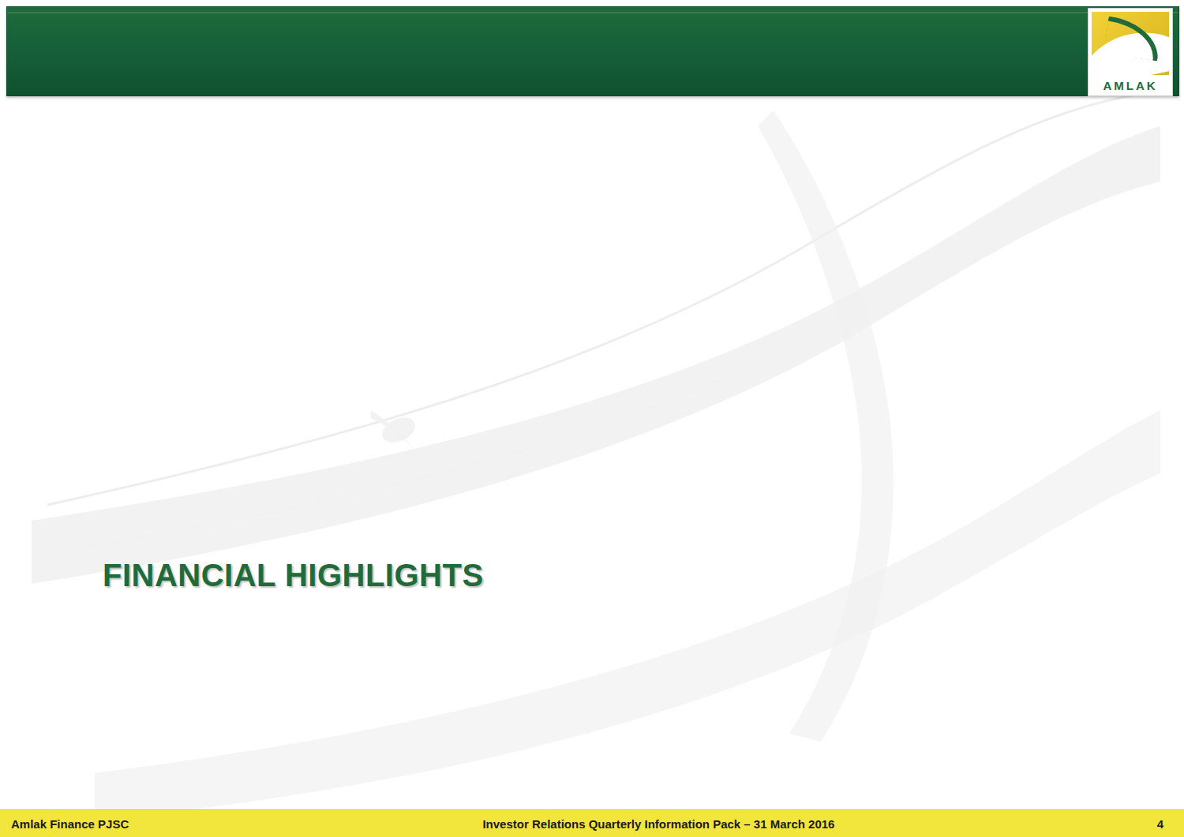AMLAK
FINANCIAL HIGHLIGHTS
Amlak Finance PJSC Investor Relations Quarterly Information Pack – 31 March 2016 4